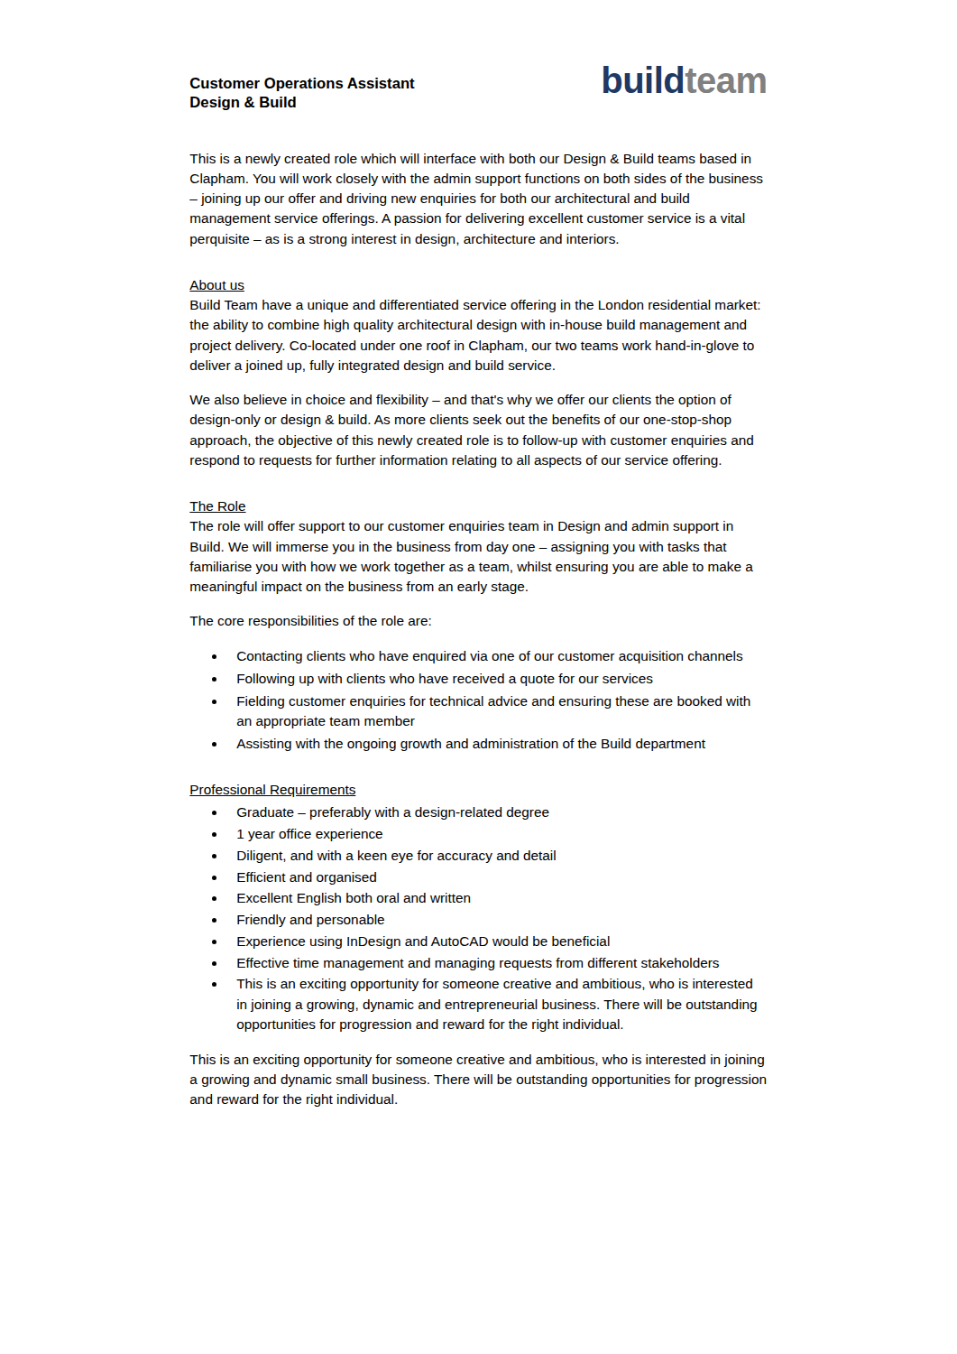build team
Customer Operations AssistantDesign & Build
This is a newly created role which will interface with both our Design & Build teams based in Clapham. You will work closely with the admin support functions on both sides of the business – joining up our offer and driving new enquiries for both our architectural and build management service offerings. A passion for delivering excellent customer service is a vital perquisite – as is a strong interest in design, architecture and interiors.
About us
Build Team have a unique and differentiated service offering in the London residential market: the ability to combine high quality architectural design with in-house build management and project delivery. Co-located under one roof in Clapham, our two teams work hand-in-glove to deliver a joined up, fully integrated design and build service.
We also believe in choice and flexibility – and that's why we offer our clients the option of design-only or design & build. As more clients seek out the benefits of our one-stop-shop approach, the objective of this newly created role is to follow-up with customer enquiries and respond to requests for further information relating to all aspects of our service offering.
The Role
The role will offer support to our customer enquiries team in Design and admin support in Build. We will immerse you in the business from day one – assigning you with tasks that familiarise you with how we work together as a team, whilst ensuring you are able to make a meaningful impact on the business from an early stage.
The core responsibilities of the role are:
Contacting clients who have enquired via one of our customer acquisition channels
Following up with clients who have received a quote for our services
Fielding customer enquiries for technical advice and ensuring these are booked with an appropriate team member
Assisting with the ongoing growth and administration of the Build department
Professional Requirements
Graduate – preferably with a design-related degree
1 year office experience
Diligent, and with a keen eye for accuracy and detail
Efficient and organised
Excellent English both oral and written
Friendly and personable
Experience using InDesign and AutoCAD would be beneficial
Effective time management and managing requests from different stakeholders
This is an exciting opportunity for someone creative and ambitious, who is interested in joining a growing, dynamic and entrepreneurial business. There will be outstanding opportunities for progression and reward for the right individual.
This is an exciting opportunity for someone creative and ambitious, who is interested in joining a growing and dynamic small business. There will be outstanding opportunities for progression and reward for the right individual.